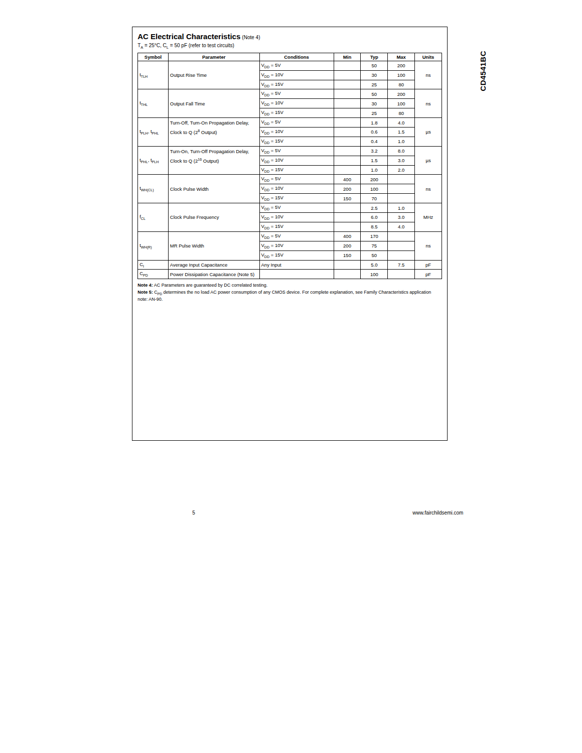CD4541BC
AC Electrical Characteristics
(Note 4)
TA = 25°C, CL = 50 pF (refer to test circuits)
| Symbol | Parameter | Conditions | Min | Typ | Max | Units |
| --- | --- | --- | --- | --- | --- | --- |
| t TLH | Output Rise Time | V DD = 5V | | 50 | 200 | |
| V DD = 10V | | 30 | 100 | ns |
| V DD = 15V | | 25 | 80 | |
| t THL | Output Fall Time | V DD = 5V | | 50 | 200 | |
| V DD = 10V | | 30 | 100 | ns |
| V DD = 15V | | 25 | 80 | |
| t PLH , t PHL | Turn-Off, Turn-On Propagation Delay, | V DD = 5V | | 1.8 | 4.0 | |
| Clock to Q (2 8 Output) | V DD = 10V | | 0.6 | 1.5 | µs |
| | V DD = 15V | | 0.4 | 1.0 | |
| t PHL , t PLH | Turn-On, Turn-Off Propagation Delay, | V DD = 5V | | 3.2 | 8.0 | |
| Clock to Q (2 16 Output) | V DD = 10V | | 1.5 | 3.0 | µs |
| | V DD = 15V | | 1.0 | 2.0 | |
| t WH(CL) | Clock Pulse Width | V DD = 5V | 400 | 200 | | |
| V DD = 10V | 200 | 100 | | ns |
| V DD = 15V | 150 | 70 | | |
| f CL | Clock Pulse Frequency | V DD = 5V | | 2.5 | 1.0 | |
| V DD = 10V | | 6.0 | 3.0 | MHz |
| V DD = 15V | | 8.5 | 4.0 | |
| t WH(R) | MR Pulse Width | V DD = 5V | 400 | 170 | | |
| V DD = 10V | 200 | 75 | | ns |
| V DD = 15V | 150 | 50 | | |
| C I | Average Input Capacitance | Any Input | | 5.0 | 7.5 | pF |
| C PD | Power Dissipation Capacitance (Note 5) | | | 100 | | pF |
Note 4: AC Parameters are guaranteed by DC correlated testing.
Note 5: CPD determines the no load AC power consumption of any CMOS device. For complete explanation, see Family Characteristics application note: AN-90.
5 www.fairchildsemi.com